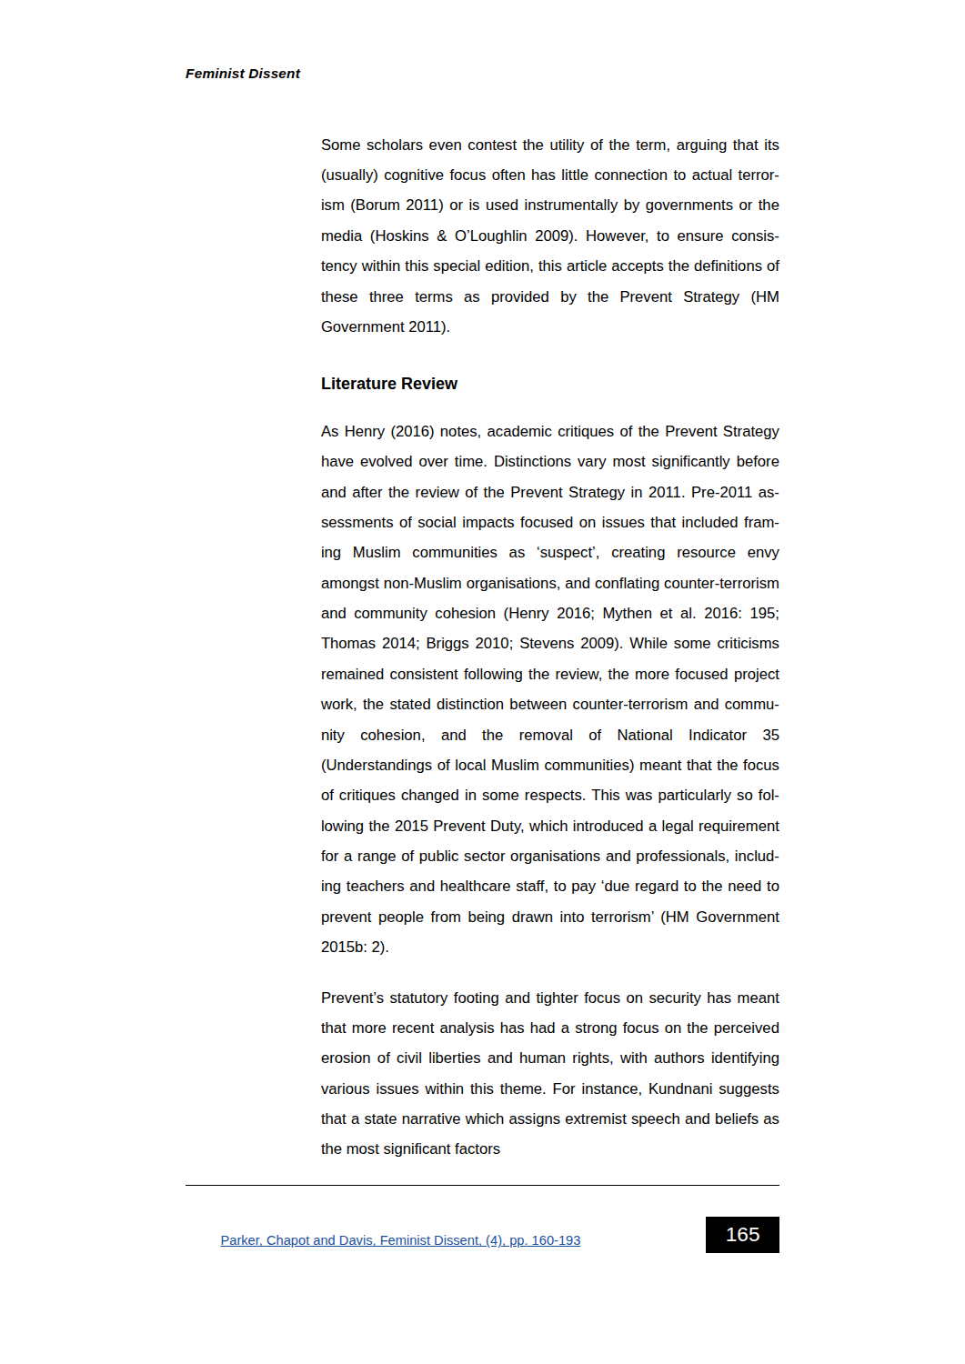Feminist Dissent
Some scholars even contest the utility of the term, arguing that its (usually) cognitive focus often has little connection to actual terrorism (Borum 2011) or is used instrumentally by governments or the media (Hoskins & O’Loughlin 2009). However, to ensure consistency within this special edition, this article accepts the definitions of these three terms as provided by the Prevent Strategy (HM Government 2011).
Literature Review
As Henry (2016) notes, academic critiques of the Prevent Strategy have evolved over time. Distinctions vary most significantly before and after the review of the Prevent Strategy in 2011. Pre-2011 assessments of social impacts focused on issues that included framing Muslim communities as ‘suspect’, creating resource envy amongst non-Muslim organisations, and conflating counter-terrorism and community cohesion (Henry 2016; Mythen et al. 2016: 195; Thomas 2014; Briggs 2010; Stevens 2009). While some criticisms remained consistent following the review, the more focused project work, the stated distinction between counter-terrorism and community cohesion, and the removal of National Indicator 35 (Understandings of local Muslim communities) meant that the focus of critiques changed in some respects. This was particularly so following the 2015 Prevent Duty, which introduced a legal requirement for a range of public sector organisations and professionals, including teachers and healthcare staff, to pay ‘due regard to the need to prevent people from being drawn into terrorism’ (HM Government 2015b: 2).
Prevent’s statutory footing and tighter focus on security has meant that more recent analysis has had a strong focus on the perceived erosion of civil liberties and human rights, with authors identifying various issues within this theme. For instance, Kundnani suggests that a state narrative which assigns extremist speech and beliefs as the most significant factors
Parker, Chapot and Davis, Feminist Dissent, (4), pp. 160-193
165